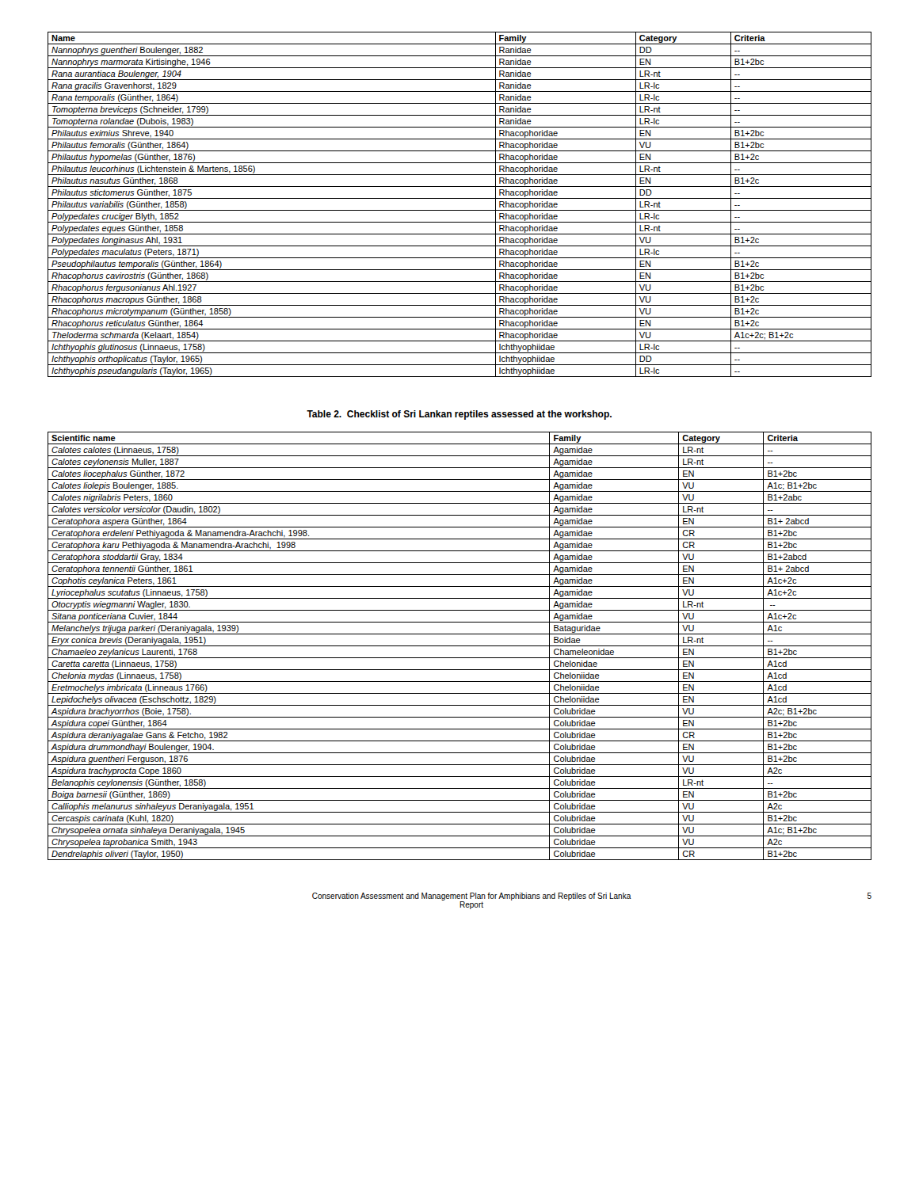| Name | Family | Category | Criteria |
| --- | --- | --- | --- |
| Nannophrys guentheri Boulenger, 1882 | Ranidae | DD | -- |
| Nannophrys marmorata Kirtisinghe, 1946 | Ranidae | EN | B1+2bc |
| Rana aurantiaca Boulenger, 1904 | Ranidae | LR-nt | -- |
| Rana gracilis Gravenhorst, 1829 | Ranidae | LR-lc | -- |
| Rana temporalis (Günther, 1864) | Ranidae | LR-lc | -- |
| Tomopterna breviceps (Schneider, 1799) | Ranidae | LR-nt | -- |
| Tomopterna rolandae (Dubois, 1983) | Ranidae | LR-lc | -- |
| Philautus eximius Shreve, 1940 | Rhacophoridae | EN | B1+2bc |
| Philautus femoralis (Günther, 1864) | Rhacophoridae | VU | B1+2bc |
| Philautus hypomelas (Günther, 1876) | Rhacophoridae | EN | B1+2c |
| Philautus leucorhinus (Lichtenstein & Martens, 1856) | Rhacophoridae | LR-nt | -- |
| Philautus nasutus Günther, 1868 | Rhacophoridae | EN | B1+2c |
| Philautus stictomerus Günther, 1875 | Rhacophoridae | DD | -- |
| Philautus variabilis (Günther, 1858) | Rhacophoridae | LR-nt | -- |
| Polypedates cruciger Blyth, 1852 | Rhacophoridae | LR-lc | -- |
| Polypedates eques Günther, 1858 | Rhacophoridae | LR-nt | -- |
| Polypedates longinasus Ahl, 1931 | Rhacophoridae | VU | B1+2c |
| Polypedates maculatus (Peters, 1871) | Rhacophoridae | LR-lc | -- |
| Pseudophilautus temporalis (Günther, 1864) | Rhacophoridae | EN | B1+2c |
| Rhacophorus cavirostris (Günther, 1868) | Rhacophoridae | EN | B1+2bc |
| Rhacophorus fergusonianus Ahl.1927 | Rhacophoridae | VU | B1+2bc |
| Rhacophorus macropus Günther, 1868 | Rhacophoridae | VU | B1+2c |
| Rhacophorus microtympanum (Günther, 1858) | Rhacophoridae | VU | B1+2c |
| Rhacophorus reticulatus Günther, 1864 | Rhacophoridae | EN | B1+2c |
| Theloderma schmarda (Kelaart, 1854) | Rhacophoridae | VU | A1c+2c; B1+2c |
| Ichthyophis glutinosus (Linnaeus, 1758) | Ichthyophiidae | LR-lc | -- |
| Ichthyophis orthoplicatus (Taylor, 1965) | Ichthyophiidae | DD | -- |
| Ichthyophis pseudangularis (Taylor, 1965) | Ichthyophiidae | LR-lc | -- |
Table 2. Checklist of Sri Lankan reptiles assessed at the workshop.
| Scientific name | Family | Category | Criteria |
| --- | --- | --- | --- |
| Calotes calotes (Linnaeus, 1758) | Agamidae | LR-nt | -- |
| Calotes ceylonensis Muller, 1887 | Agamidae | LR-nt | -- |
| Calotes liocephalus Günther, 1872 | Agamidae | EN | B1+2bc |
| Calotes liolepis Boulenger, 1885. | Agamidae | VU | A1c; B1+2bc |
| Calotes nigrilabris Peters, 1860 | Agamidae | VU | B1+2abc |
| Calotes versicolor versicolor (Daudin, 1802) | Agamidae | LR-nt | -- |
| Ceratophora aspera Günther, 1864 | Agamidae | EN | B1+ 2abcd |
| Ceratophora erdeleni Pethiyagoda & Manamendra-Arachchi, 1998. | Agamidae | CR | B1+2bc |
| Ceratophora karu Pethiyagoda & Manamendra-Arachchi, 1998 | Agamidae | CR | B1+2bc |
| Ceratophora stoddartii Gray, 1834 | Agamidae | VU | B1+2abcd |
| Ceratophora tennentii Günther, 1861 | Agamidae | EN | B1+ 2abcd |
| Cophotis ceylanica Peters, 1861 | Agamidae | EN | A1c+2c |
| Lyriocephalus scutatus (Linnaeus, 1758) | Agamidae | VU | A1c+2c |
| Otocryptis wiegmanni Wagler, 1830. | Agamidae | LR-nt | -- |
| Sitana ponticeriana Cuvier, 1844 | Agamidae | VU | A1c+2c |
| Melanchelys trijuga parkeri ( Deraniyagala, 1939) | Bataguridae | VU | A1c |
| Eryx conica brevis (Deraniyagala, 1951) | Boidae | LR-nt | -- |
| Chamaeleo zeylanicus Laurenti, 1768 | Chameleonidae | EN | B1+2bc |
| Caretta caretta (Linnaeus, 1758) | Chelonidae | EN | A1cd |
| Chelonia mydas (Linnaeus, 1758) | Cheloniidae | EN | A1cd |
| Eretmochelys imbricata (Linneaus 1766) | Cheloniidae | EN | A1cd |
| Lepidochelys olivacea (Eschschottz, 1829) | Cheloniidae | EN | A1cd |
| Aspidura brachyorrhos (Boie, 1758). | Colubridae | VU | A2c; B1+2bc |
| Aspidura copei Günther, 1864 | Colubridae | EN | B1+2bc |
| Aspidura deraniyagalae Gans & Fetcho, 1982 | Colubridae | CR | B1+2bc |
| Aspidura drummondhayi Boulenger, 1904. | Colubridae | EN | B1+2bc |
| Aspidura guentheri Ferguson, 1876 | Colubridae | VU | B1+2bc |
| Aspidura trachyprocta Cope 1860 | Colubridae | VU | A2c |
| Belanophis ceylonensis (Günther, 1858) | Colubridae | LR-nt | -- |
| Boiga barnesii (Günther, 1869) | Colubridae | EN | B1+2bc |
| Calliophis melanurus sinhaleyus Deraniyagala, 1951 | Colubridae | VU | A2c |
| Cercaspis carinata (Kuhl, 1820) | Colubridae | VU | B1+2bc |
| Chrysopelea ornata sinhaleya Deraniyagala, 1945 | Colubridae | VU | A1c; B1+2bc |
| Chrysopelea taprobanica Smith, 1943 | Colubridae | VU | A2c |
| Dendrelaphis oliveri (Taylor, 1950) | Colubridae | CR | B1+2bc |
Conservation Assessment and Management Plan for Amphibians and Reptiles of Sri Lanka
Report
5